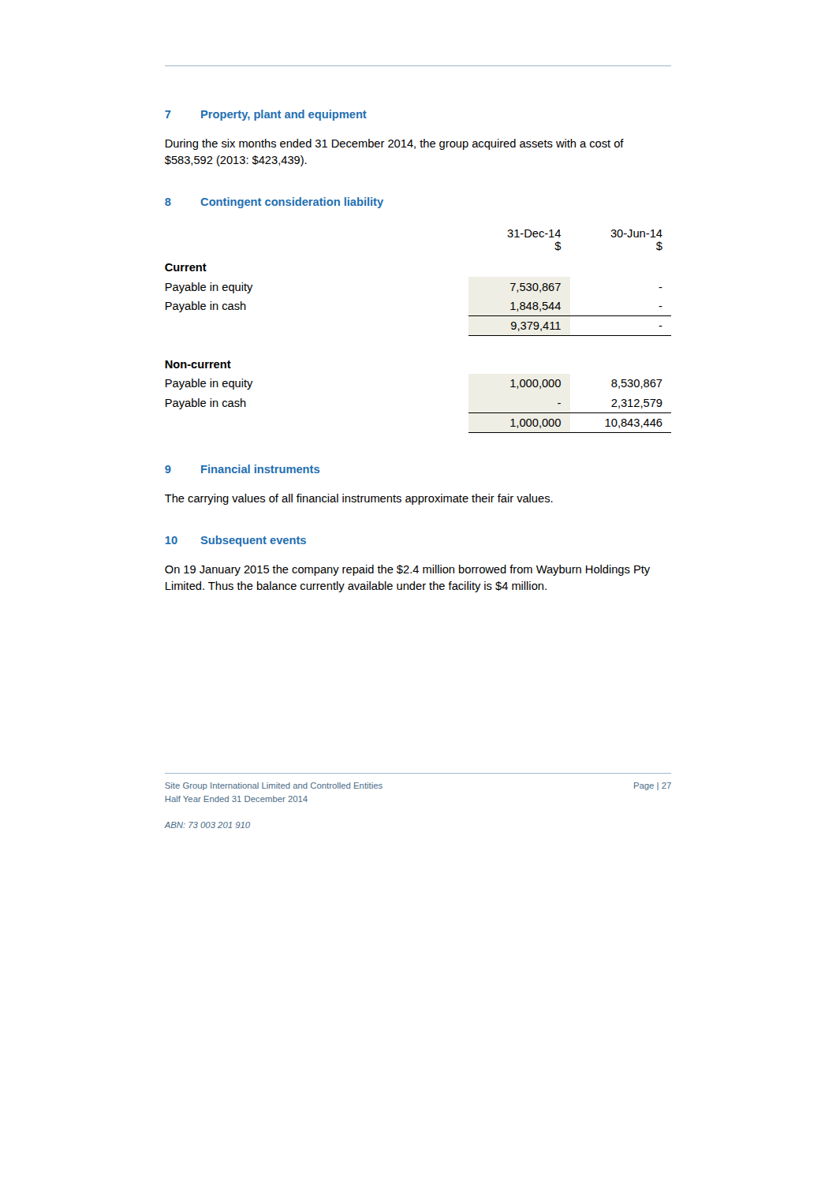7 Property, plant and equipment
During the six months ended 31 December 2014, the group acquired assets with a cost of $583,592 (2013: $423,439).
8 Contingent consideration liability
| | | 31-Dec-14 | 30-Jun-14 |
| | | $ | $ |
| Current | | | |
| Payable in equity | | 7,530,867 | - |
| Payable in cash | | 1,848,544 | - |
| | | 9,379,411 | - |
| Non-current | | | |
| Payable in equity | | 1,000,000 | 8,530,867 |
| Payable in cash | | - | 2,312,579 |
| | | 1,000,000 | 10,843,446 |
9 Financial instruments
The carrying values of all financial instruments approximate their fair values.
10 Subsequent events
On 19 January 2015 the company repaid the $2.4 million borrowed from Wayburn Holdings Pty Limited. Thus the balance currently available under the facility is $4 million.
Site Group International Limited and Controlled Entities
Half Year Ended 31 December 2014
Page | 27
ABN: 73 003 201 910